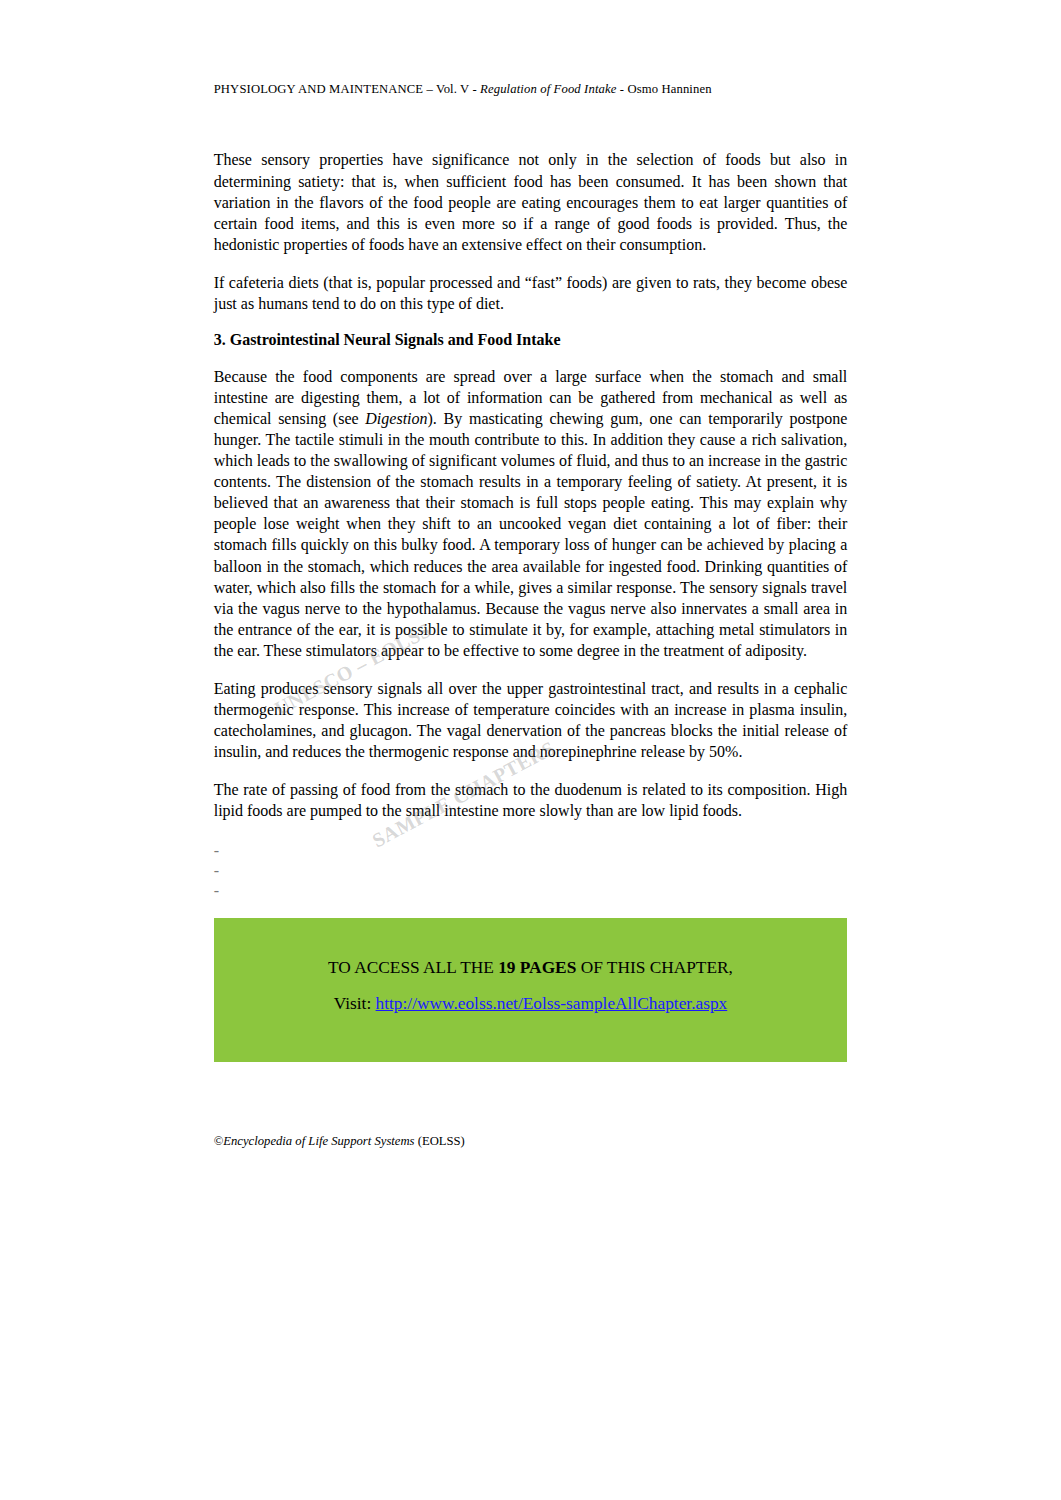PHYSIOLOGY AND MAINTENANCE – Vol. V - Regulation of Food Intake - Osmo Hanninen
These sensory properties have significance not only in the selection of foods but also in determining satiety: that is, when sufficient food has been consumed. It has been shown that variation in the flavors of the food people are eating encourages them to eat larger quantities of certain food items, and this is even more so if a range of good foods is provided. Thus, the hedonistic properties of foods have an extensive effect on their consumption.
If cafeteria diets (that is, popular processed and “fast” foods) are given to rats, they become obese just as humans tend to do on this type of diet.
3. Gastrointestinal Neural Signals and Food Intake
Because the food components are spread over a large surface when the stomach and small intestine are digesting them, a lot of information can be gathered from mechanical as well as chemical sensing (see Digestion). By masticating chewing gum, one can temporarily postpone hunger. The tactile stimuli in the mouth contribute to this. In addition they cause a rich salivation, which leads to the swallowing of significant volumes of fluid, and thus to an increase in the gastric contents. The distension of the stomach results in a temporary feeling of satiety. At present, it is believed that an awareness that their stomach is full stops people eating. This may explain why people lose weight when they shift to an uncooked vegan diet containing a lot of fiber: their stomach fills quickly on this bulky food. A temporary loss of hunger can be achieved by placing a balloon in the stomach, which reduces the area available for ingested food. Drinking quantities of water, which also fills the stomach for a while, gives a similar response. The sensory signals travel via the vagus nerve to the hypothalamus. Because the vagus nerve also innervates a small area in the entrance of the ear, it is possible to stimulate it by, for example, attaching metal stimulators in the ear. These stimulators appear to be effective to some degree in the treatment of adiposity.
Eating produces sensory signals all over the upper gastrointestinal tract, and results in a cephalic thermogenic response. This increase of temperature coincides with an increase in plasma insulin, catecholamines, and glucagon. The vagal denervation of the pancreas blocks the initial release of insulin, and reduces the thermogenic response and norepinephrine release by 50%.
The rate of passing of food from the stomach to the duodenum is related to its composition. High lipid foods are pumped to the small intestine more slowly than are low lipid foods.
UNESCO – EOLSS
SAMPLE CHAPTERS
- - -
TO ACCESS ALL THE 19 PAGES OF THIS CHAPTER,
Visit: http://www.eolss.net/Eolss-sampleAllChapter.aspx
©Encyclopedia of Life Support Systems (EOLSS)